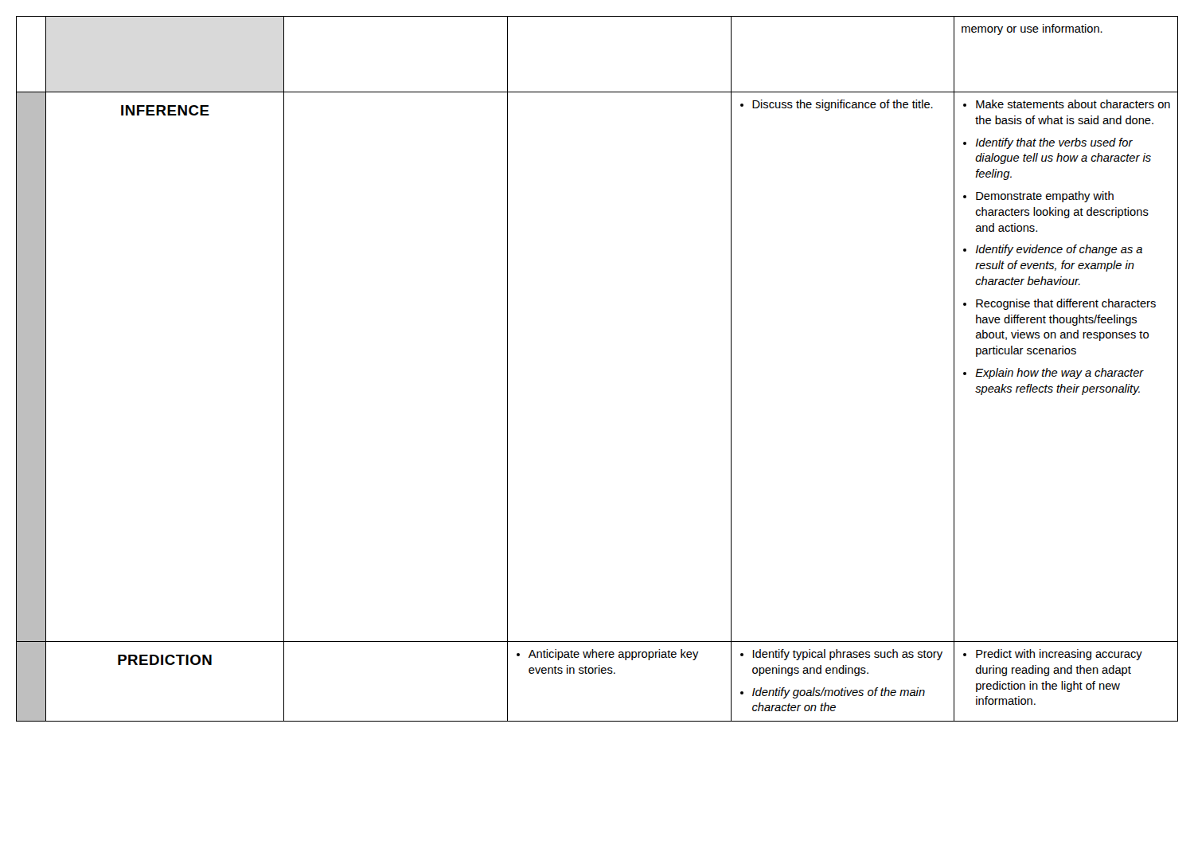| | | | | | memory or use information. |
| | INFERENCE | | | Discuss the significance of the title. | Make statements about characters on the basis of what is said and done. Identify that the verbs used for dialogue tell us how a character is feeling. Demonstrate empathy with characters looking at descriptions and actions. Identify evidence of change as a result of events, for example in character behaviour. Recognise that different characters have different thoughts/feelings about, views on and responses to particular scenarios Explain how the way a character speaks reflects their personality. |
| | PREDICTION | | Anticipate where appropriate key events in stories. | Identify typical phrases such as story openings and endings. Identify goals/motives of the main character on the | Predict with increasing accuracy during reading and then adapt prediction in the light of new information. |